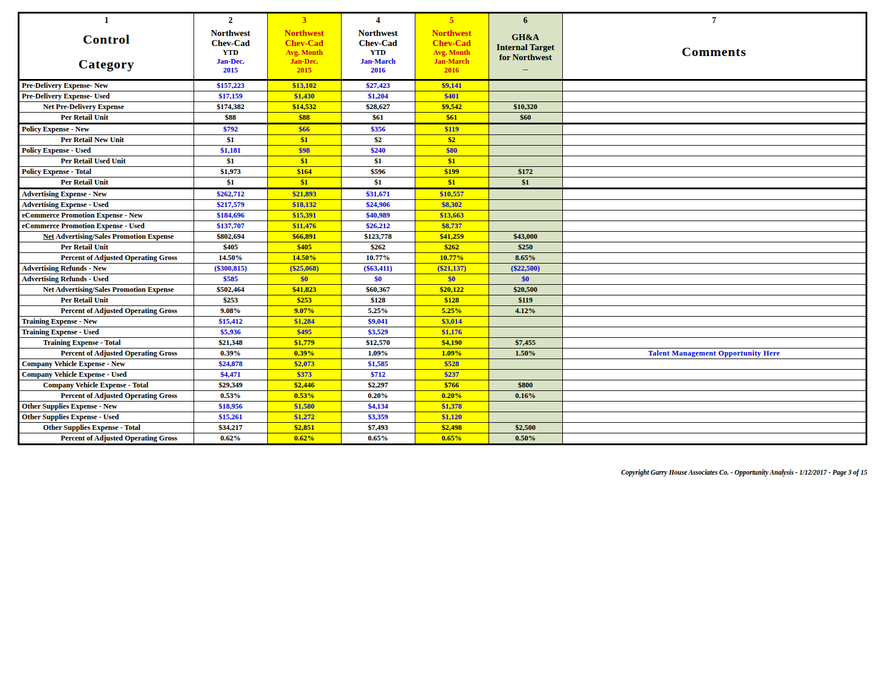| 1 | 2 | 3 | 4 | 5 | 6 | 7 |
| Control Category | Northwest Chev-Cad YTD Jan-Dec. 2015 | Northwest Chev-Cad Avg. Month Jan-Dec. 2015 | Northwest Chev-Cad YTD Jan-March 2016 | Northwest Chev-Cad Avg. Month Jan-March 2016 | GH&A Internal Target for Northwest | Comments |
| Pre-Delivery Expense- New | $157,223 | $13,102 | $27,423 | $9,141 | | |
| Pre-Delivery Expense- Used | $17,159 | $1,430 | $1,204 | $401 | | |
| Net Pre-Delivery Expense | $174,382 | $14,532 | $28,627 | $9,542 | $10,320 | |
| Per Retail Unit | $88 | $88 | $61 | $61 | $60 | |
| Policy Expense - New | $792 | $66 | $356 | $119 | | |
| Per Retail New Unit | $1 | $1 | $2 | $2 | | |
| Policy Expense - Used | $1,181 | $98 | $240 | $80 | | |
| Per Retail Used Unit | $1 | $1 | $1 | $1 | | |
| Policy Expense - Total | $1,973 | $164 | $596 | $199 | $172 | |
| Per Retail Unit | $1 | $1 | $1 | $1 | $1 | |
| Advertising Expense - New | $262,712 | $21,893 | $31,671 | $10,557 | | |
| Advertising Expense - Used | $217,579 | $18,132 | $24,906 | $8,302 | | |
| eCommerce Promotion Expense - New | $184,696 | $15,391 | $40,989 | $13,663 | | |
| eCommerce Promotion Expense - Used | $137,707 | $11,476 | $26,212 | $8,737 | | |
| Net Advertising/Sales Promotion Expense | $802,694 | $66,891 | $123,778 | $41,259 | $43,000 | |
| Per Retail Unit | $405 | $405 | $262 | $262 | $250 | |
| Percent of Adjusted Operating Gross | 14.50% | 14.50% | 10.77% | 10.77% | 8.65% | |
| Advertising Refunds - New | ($300,815) | ($25,068) | ($63,411) | ($21,137) | ($22,500) | |
| Advertising Refunds - Used | $585 | $0 | $0 | $0 | $0 | |
| Net Advertising/Sales Promotion Expense | $502,464 | $41,823 | $60,367 | $20,122 | $20,500 | |
| Per Retail Unit | $253 | $253 | $128 | $128 | $119 | |
| Percent of Adjusted Operating Gross | 9.08% | 9.07% | 5.25% | 5.25% | 4.12% | |
| Training Expense - New | $15,412 | $1,284 | $9,041 | $3,014 | | |
| Training Expense - Used | $5,936 | $495 | $3,529 | $1,176 | | |
| Training Expense - Total | $21,348 | $1,779 | $12,570 | $4,190 | $7,455 | |
| Percent of Adjusted Operating Gross | 0.39% | 0.39% | 1.09% | 1.09% | 1.50% | Talent Management Opportunity Here |
| Company Vehicle Expense - New | $24,878 | $2,073 | $1,585 | $528 | | |
| Company Vehicle Expense - Used | $4,471 | $373 | $712 | $237 | | |
| Company Vehicle Expense - Total | $29,349 | $2,446 | $2,297 | $766 | $800 | |
| Percent of Adjusted Operating Gross | 0.53% | 0.53% | 0.20% | 0.20% | 0.16% | |
| Other Supplies Expense - New | $18,956 | $1,580 | $4,134 | $1,378 | | |
| Other Supplies Expense - Used | $15,261 | $1,272 | $3,359 | $1,120 | | |
| Other Supplies Expense - Total | $34,217 | $2,851 | $7,493 | $2,498 | $2,500 | |
| Percent of Adjusted Operating Gross | 0.62% | 0.62% | 0.65% | 0.65% | 0.50% | |
Copyright Garry House Associates Co. - Opportunity Analysis - 1/12/2017 - Page 3 of 15